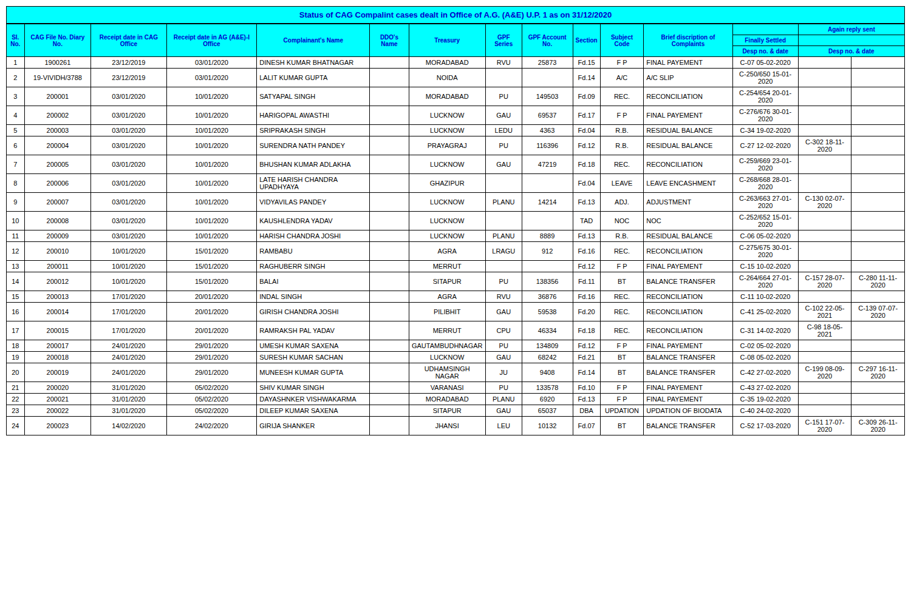Status of CAG Compalint cases dealt in Office of A.G. (A&E) U.P. 1 as on 31/12/2020
| Sl. No. | CAG File No. Diary No. | Receipt date in CAG Office | Receipt date in AG (A&E)-I Office | Complainant's Name | DDO's Name | Treasury | GPF Series | GPF Account No. | Section | Subject Code | Brief discription of Complaints | | Again reply sent |
| --- | --- | --- | --- | --- | --- | --- | --- | --- | --- | --- | --- | --- | --- |
| Finally Settled | |
| Desp no. & date | Desp no. & date |
| 1 | 1900261 | 23/12/2019 | 03/01/2020 | DINESH KUMAR BHATNAGAR | | MORADABAD | RVU | 25873 | Fd.15 | F P | FINAL PAYEMENT | C-07 05-02-2020 | | |
| 2 | 19-VIVIDH/3788 | 23/12/2019 | 03/01/2020 | LALIT KUMAR GUPTA | | NOIDA | | | Fd.14 | A/C | A/C SLIP | C-250/650 15-01-2020 | | |
| 3 | 200001 | 03/01/2020 | 10/01/2020 | SATYAPAL SINGH | | MORADABAD | PU | 149503 | Fd.09 | REC. | RECONCILIATION | C-254/654 20-01-2020 | | |
| 4 | 200002 | 03/01/2020 | 10/01/2020 | HARIGOPAL AWASTHI | | LUCKNOW | GAU | 69537 | Fd.17 | F P | FINAL PAYEMENT | C-276/676 30-01-2020 | | |
| 5 | 200003 | 03/01/2020 | 10/01/2020 | SRIPRAKASH SINGH | | LUCKNOW | LEDU | 4363 | Fd.04 | R.B. | RESIDUAL BALANCE | C-34 19-02-2020 | | |
| 6 | 200004 | 03/01/2020 | 10/01/2020 | SURENDRA NATH PANDEY | | PRAYAGRAJ | PU | 116396 | Fd.12 | R.B. | RESIDUAL BALANCE | C-27 12-02-2020 | C-302 18-11-2020 | |
| 7 | 200005 | 03/01/2020 | 10/01/2020 | BHUSHAN KUMAR ADLAKHA | | LUCKNOW | GAU | 47219 | Fd.18 | REC. | RECONCILIATION | C-259/669 23-01-2020 | | |
| 8 | 200006 | 03/01/2020 | 10/01/2020 | LATE HARISH CHANDRA UPADHYAYA | | GHAZIPUR | | | Fd.04 | LEAVE | LEAVE ENCASHMENT | C-268/668 28-01-2020 | | |
| 9 | 200007 | 03/01/2020 | 10/01/2020 | VIDYAVILAS PANDEY | | LUCKNOW | PLANU | 14214 | Fd.13 | ADJ. | ADJUSTMENT | C-263/663 27-01-2020 | C-130 02-07-2020 | |
| 10 | 200008 | 03/01/2020 | 10/01/2020 | KAUSHLENDRA YADAV | | LUCKNOW | | | TAD | NOC | NOC | C-252/652 15-01-2020 | | |
| 11 | 200009 | 03/01/2020 | 10/01/2020 | HARISH CHANDRA JOSHI | | LUCKNOW | PLANU | 8889 | Fd.13 | R.B. | RESIDUAL BALANCE | C-06 05-02-2020 | | |
| 12 | 200010 | 10/01/2020 | 15/01/2020 | RAMBABU | | AGRA | LRAGU | 912 | Fd.16 | REC. | RECONCILIATION | C-275/675 30-01-2020 | | |
| 13 | 200011 | 10/01/2020 | 15/01/2020 | RAGHUBERR SINGH | | MERRUT | | | Fd.12 | F P | FINAL PAYEMENT | C-15 10-02-2020 | | |
| 14 | 200012 | 10/01/2020 | 15/01/2020 | BALAI | | SITAPUR | PU | 138356 | Fd.11 | BT | BALANCE TRANSFER | C-264/664 27-01-2020 | C-157 28-07-2020 | C-280 11-11-2020 |
| 15 | 200013 | 17/01/2020 | 20/01/2020 | INDAL SINGH | | AGRA | RVU | 36876 | Fd.16 | REC. | RECONCILIATION | C-11 10-02-2020 | | |
| 16 | 200014 | 17/01/2020 | 20/01/2020 | GIRISH CHANDRA JOSHI | | PILIBHIT | GAU | 59538 | Fd.20 | REC. | RECONCILIATION | C-41 25-02-2020 | C-102 22-05-2021 | C-139 07-07-2020 |
| 17 | 200015 | 17/01/2020 | 20/01/2020 | RAMRAKSH PAL YADAV | | MERRUT | CPU | 46334 | Fd.18 | REC. | RECONCILIATION | C-31 14-02-2020 | C-98 18-05-2021 | |
| 18 | 200017 | 24/01/2020 | 29/01/2020 | UMESH KUMAR SAXENA | | GAUTAMBUDHNAGAR | PU | 134809 | Fd.12 | F P | FINAL PAYEMENT | C-02 05-02-2020 | | |
| 19 | 200018 | 24/01/2020 | 29/01/2020 | SURESH KUMAR SACHAN | | LUCKNOW | GAU | 68242 | Fd.21 | BT | BALANCE TRANSFER | C-08 05-02-2020 | | |
| 20 | 200019 | 24/01/2020 | 29/01/2020 | MUNEESH KUMAR GUPTA | | UDHAMSINGH NAGAR | JU | 9408 | Fd.14 | BT | BALANCE TRANSFER | C-42 27-02-2020 | C-199 08-09-2020 | C-297 16-11-2020 |
| 21 | 200020 | 31/01/2020 | 05/02/2020 | SHIV KUMAR SINGH | | VARANASI | PU | 133578 | Fd.10 | F P | FINAL PAYEMENT | C-43 27-02-2020 | | |
| 22 | 200021 | 31/01/2020 | 05/02/2020 | DAYASHNKER VISHWAKARMA | | MORADABAD | PLANU | 6920 | Fd.13 | F P | FINAL PAYEMENT | C-35 19-02-2020 | | |
| 23 | 200022 | 31/01/2020 | 05/02/2020 | DILEEP KUMAR SAXENA | | SITAPUR | GAU | 65037 | DBA | UPDATION | UPDATION OF BIODATA | C-40 24-02-2020 | | |
| 24 | 200023 | 14/02/2020 | 24/02/2020 | GIRIJA SHANKER | | JHANSI | LEU | 10132 | Fd.07 | BT | BALANCE TRANSFER | C-52 17-03-2020 | C-151 17-07-2020 | C-309 26-11-2020 |